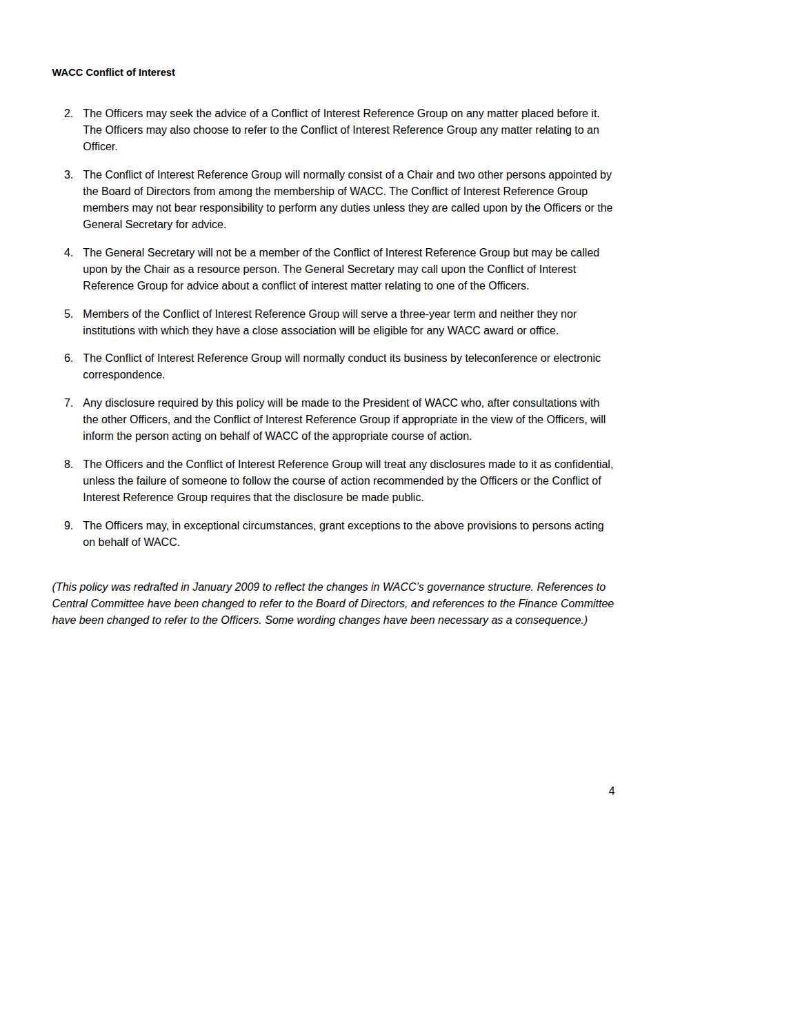WACC Conflict of Interest
The Officers may seek the advice of a Conflict of Interest Reference Group on any matter placed before it. The Officers may also choose to refer to the Conflict of Interest Reference Group any matter relating to an Officer.
The Conflict of Interest Reference Group will normally consist of a Chair and two other persons appointed by the Board of Directors from among the membership of WACC. The Conflict of Interest Reference Group members may not bear responsibility to perform any duties unless they are called upon by the Officers or the General Secretary for advice.
The General Secretary will not be a member of the Conflict of Interest Reference Group but may be called upon by the Chair as a resource person. The General Secretary may call upon the Conflict of Interest Reference Group for advice about a conflict of interest matter relating to one of the Officers.
Members of the Conflict of Interest Reference Group will serve a three-year term and neither they nor institutions with which they have a close association will be eligible for any WACC award or office.
The Conflict of Interest Reference Group will normally conduct its business by teleconference or electronic correspondence.
Any disclosure required by this policy will be made to the President of WACC who, after consultations with the other Officers, and the Conflict of Interest Reference Group if appropriate in the view of the Officers, will inform the person acting on behalf of WACC of the appropriate course of action.
The Officers and the Conflict of Interest Reference Group will treat any disclosures made to it as confidential, unless the failure of someone to follow the course of action recommended by the Officers or the Conflict of Interest Reference Group requires that the disclosure be made public.
The Officers may, in exceptional circumstances, grant exceptions to the above provisions to persons acting on behalf of WACC.
(This policy was redrafted in January 2009 to reflect the changes in WACC’s governance structure. References to Central Committee have been changed to refer to the Board of Directors, and references to the Finance Committee have been changed to refer to the Officers. Some wording changes have been necessary as a consequence.)
4